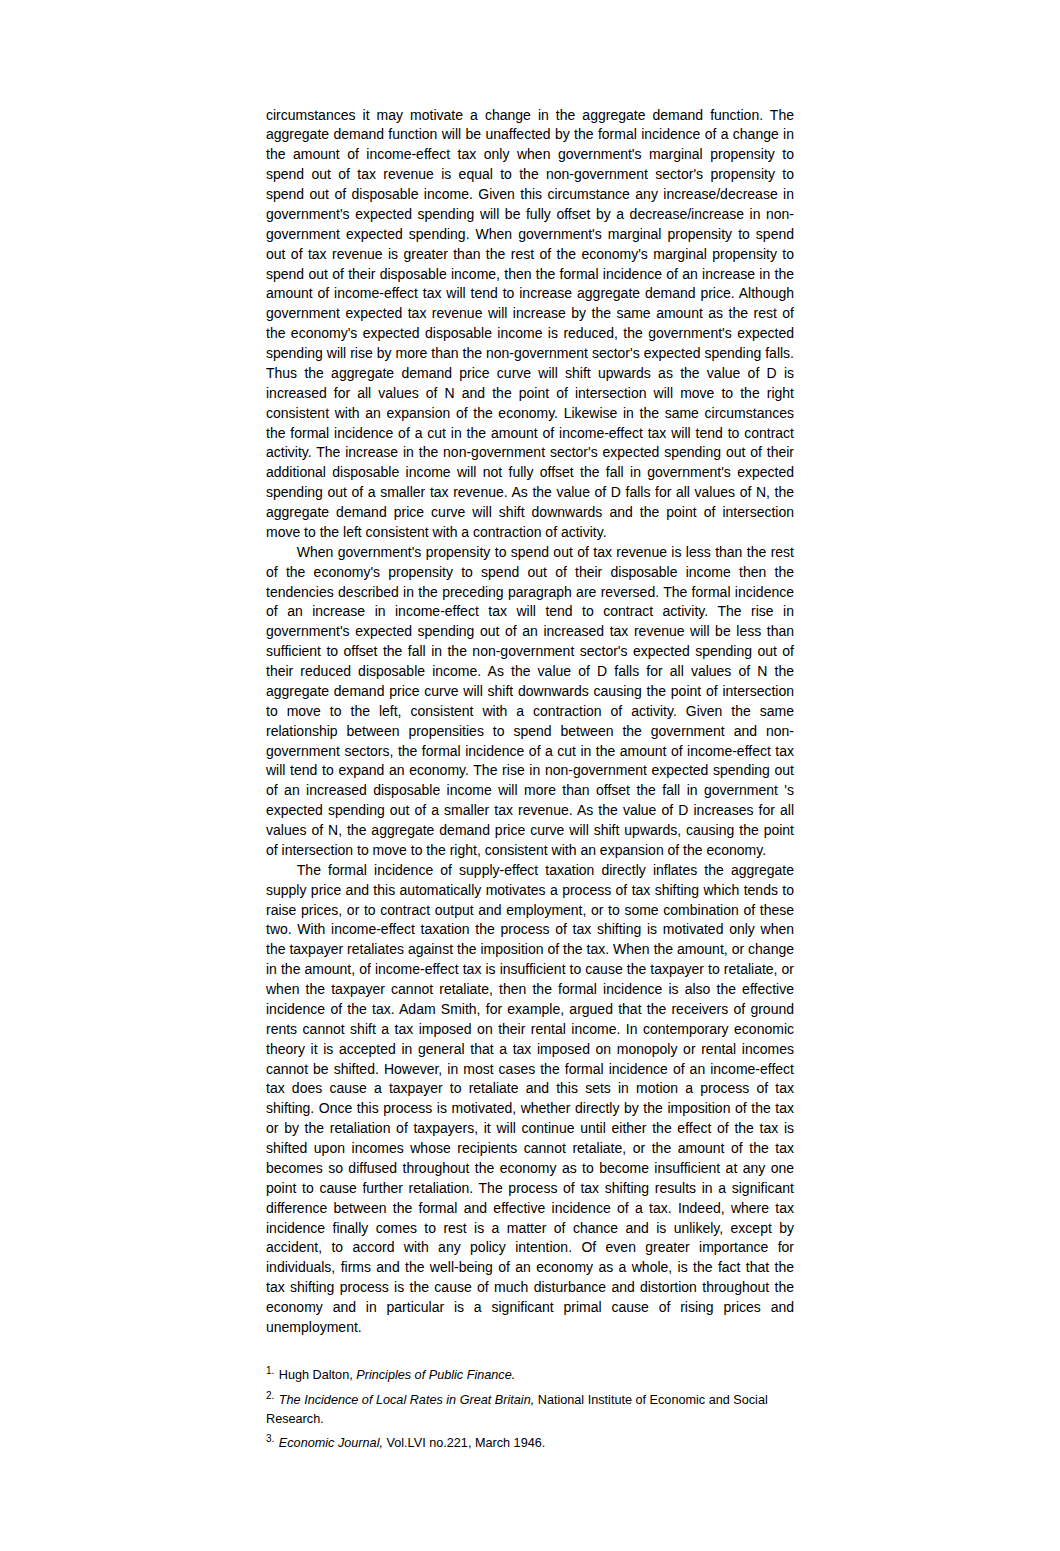circumstances it may motivate a change in the aggregate demand function. The aggregate demand function will be unaffected by the formal incidence of a change in the amount of income-effect tax only when government's marginal propensity to spend out of tax revenue is equal to the non-government sector's propensity to spend out of disposable income. Given this circumstance any increase/decrease in government's expected spending will be fully offset by a decrease/increase in non-government expected spending. When government's marginal propensity to spend out of tax revenue is greater than the rest of the economy's marginal propensity to spend out of their disposable income, then the formal incidence of an increase in the amount of income-effect tax will tend to increase aggregate demand price. Although government expected tax revenue will increase by the same amount as the rest of the economy's expected disposable income is reduced, the government's expected spending will rise by more than the non-government sector's expected spending falls. Thus the aggregate demand price curve will shift upwards as the value of D is increased for all values of N and the point of intersection will move to the right consistent with an expansion of the economy. Likewise in the same circumstances the formal incidence of a cut in the amount of income-effect tax will tend to contract activity. The increase in the non-government sector's expected spending out of their additional disposable income will not fully offset the fall in government's expected spending out of a smaller tax revenue. As the value of D falls for all values of N, the aggregate demand price curve will shift downwards and the point of intersection move to the left consistent with a contraction of activity.
When government's propensity to spend out of tax revenue is less than the rest of the economy's propensity to spend out of their disposable income then the tendencies described in the preceding paragraph are reversed. The formal incidence of an increase in income-effect tax will tend to contract activity. The rise in government's expected spending out of an increased tax revenue will be less than sufficient to offset the fall in the non-government sector's expected spending out of their reduced disposable income. As the value of D falls for all values of N the aggregate demand price curve will shift downwards causing the point of intersection to move to the left, consistent with a contraction of activity. Given the same relationship between propensities to spend between the government and non-government sectors, the formal incidence of a cut in the amount of income-effect tax will tend to expand an economy. The rise in non-government expected spending out of an increased disposable income will more than offset the fall in government 's expected spending out of a smaller tax revenue. As the value of D increases for all values of N, the aggregate demand price curve will shift upwards, causing the point of intersection to move to the right, consistent with an expansion of the economy.
The formal incidence of supply-effect taxation directly inflates the aggregate supply price and this automatically motivates a process of tax shifting which tends to raise prices, or to contract output and employment, or to some combination of these two. With income-effect taxation the process of tax shifting is motivated only when the taxpayer retaliates against the imposition of the tax. When the amount, or change in the amount, of income-effect tax is insufficient to cause the taxpayer to retaliate, or when the taxpayer cannot retaliate, then the formal incidence is also the effective incidence of the tax. Adam Smith, for example, argued that the receivers of ground rents cannot shift a tax imposed on their rental income. In contemporary economic theory it is accepted in general that a tax imposed on monopoly or rental incomes cannot be shifted. However, in most cases the formal incidence of an income-effect tax does cause a taxpayer to retaliate and this sets in motion a process of tax shifting. Once this process is motivated, whether directly by the imposition of the tax or by the retaliation of taxpayers, it will continue until either the effect of the tax is shifted upon incomes whose recipients cannot retaliate, or the amount of the tax becomes so diffused throughout the economy as to become insufficient at any one point to cause further retaliation. The process of tax shifting results in a significant difference between the formal and effective incidence of a tax. Indeed, where tax incidence finally comes to rest is a matter of chance and is unlikely, except by accident, to accord with any policy intention. Of even greater importance for individuals, firms and the well-being of an economy as a whole, is the fact that the tax shifting process is the cause of much disturbance and distortion throughout the economy and in particular is a significant primal cause of rising prices and unemployment.
1. Hugh Dalton, Principles of Public Finance.
2. The Incidence of Local Rates in Great Britain, National Institute of Economic and Social Research.
3. Economic Journal, Vol.LVI no.221, March 1946.